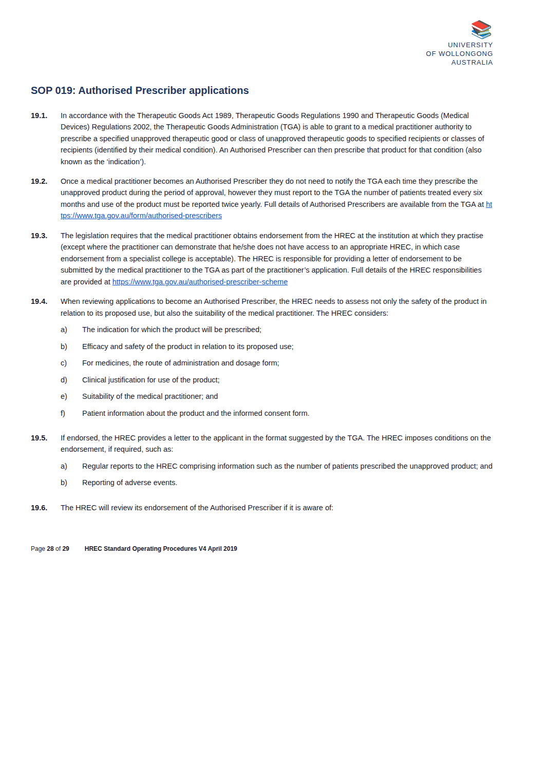📚
UNIVERSITY
OF WOLLONGONG
AUSTRALIA
SOP 019: Authorised Prescriber applications
19.1. In accordance with the Therapeutic Goods Act 1989, Therapeutic Goods Regulations 1990 and Therapeutic Goods (Medical Devices) Regulations 2002, the Therapeutic Goods Administration (TGA) is able to grant to a medical practitioner authority to prescribe a specified unapproved therapeutic good or class of unapproved therapeutic goods to specified recipients or classes of recipients (identified by their medical condition). An Authorised Prescriber can then prescribe that product for that condition (also known as the ‘indication’).
19.2. Once a medical practitioner becomes an Authorised Prescriber they do not need to notify the TGA each time they prescribe the unapproved product during the period of approval, however they must report to the TGA the number of patients treated every six months and use of the product must be reported twice yearly. Full details of Authorised Prescribers are available from the TGA at https://www.tga.gov.au/form/authorised-prescribers
19.3. The legislation requires that the medical practitioner obtains endorsement from the HREC at the institution at which they practise (except where the practitioner can demonstrate that he/she does not have access to an appropriate HREC, in which case endorsement from a specialist college is acceptable). The HREC is responsible for providing a letter of endorsement to be submitted by the medical practitioner to the TGA as part of the practitioner’s application. Full details of the HREC responsibilities are provided at https://www.tga.gov.au/authorised-prescriber-scheme
19.4. When reviewing applications to become an Authorised Prescriber, the HREC needs to assess not only the safety of the product in relation to its proposed use, but also the suitability of the medical practitioner. The HREC considers:
a) The indication for which the product will be prescribed;
b) Efficacy and safety of the product in relation to its proposed use;
c) For medicines, the route of administration and dosage form;
d) Clinical justification for use of the product;
e) Suitability of the medical practitioner; and
f) Patient information about the product and the informed consent form.
19.5. If endorsed, the HREC provides a letter to the applicant in the format suggested by the TGA. The HREC imposes conditions on the endorsement, if required, such as:
a) Regular reports to the HREC comprising information such as the number of patients prescribed the unapproved product; and
b) Reporting of adverse events.
19.6. The HREC will review its endorsement of the Authorised Prescriber if it is aware of:
Page 28 of 29 HREC Standard Operating Procedures V4 April 2019